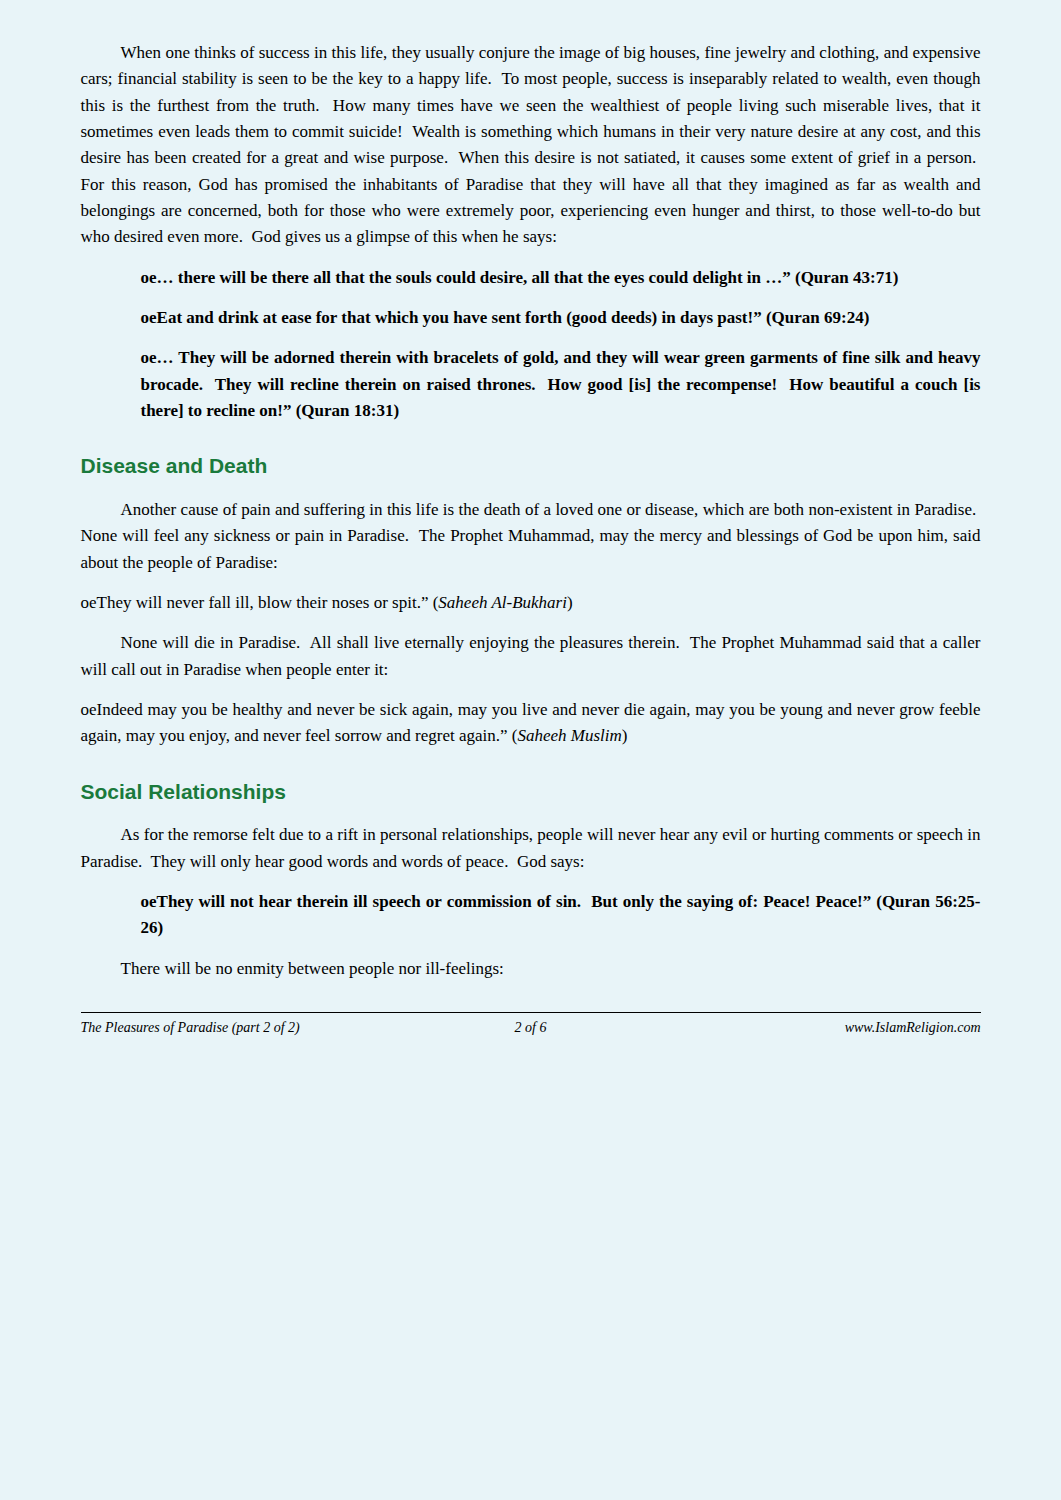When one thinks of success in this life, they usually conjure the image of big houses, fine jewelry and clothing, and expensive cars; financial stability is seen to be the key to a happy life. To most people, success is inseparably related to wealth, even though this is the furthest from the truth. How many times have we seen the wealthiest of people living such miserable lives, that it sometimes even leads them to commit suicide! Wealth is something which humans in their very nature desire at any cost, and this desire has been created for a great and wise purpose. When this desire is not satiated, it causes some extent of grief in a person. For this reason, God has promised the inhabitants of Paradise that they will have all that they imagined as far as wealth and belongings are concerned, both for those who were extremely poor, experiencing even hunger and thirst, to those well-to-do but who desired even more. God gives us a glimpse of this when he says:
oe… there will be there all that the souls could desire, all that the eyes could delight in …” (Quran 43:71)
oeEat and drink at ease for that which you have sent forth (good deeds) in days past!” (Quran 69:24)
oe… They will be adorned therein with bracelets of gold, and they will wear green garments of fine silk and heavy brocade. They will recline therein on raised thrones. How good [is] the recompense! How beautiful a couch [is there] to recline on!” (Quran 18:31)
Disease and Death
Another cause of pain and suffering in this life is the death of a loved one or disease, which are both non-existent in Paradise. None will feel any sickness or pain in Paradise. The Prophet Muhammad, may the mercy and blessings of God be upon him, said about the people of Paradise:
oeThey will never fall ill, blow their noses or spit.” (Saheeh Al-Bukhari)
None will die in Paradise. All shall live eternally enjoying the pleasures therein. The Prophet Muhammad said that a caller will call out in Paradise when people enter it:
oeIndeed may you be healthy and never be sick again, may you live and never die again, may you be young and never grow feeble again, may you enjoy, and never feel sorrow and regret again.” (Saheeh Muslim)
Social Relationships
As for the remorse felt due to a rift in personal relationships, people will never hear any evil or hurting comments or speech in Paradise. They will only hear good words and words of peace. God says:
oeThey will not hear therein ill speech or commission of sin. But only the saying of: Peace! Peace!” (Quran 56:25-26)
There will be no enmity between people nor ill-feelings:
The Pleasures of Paradise (part 2 of 2)
2 of 6
www.IslamReligion.com